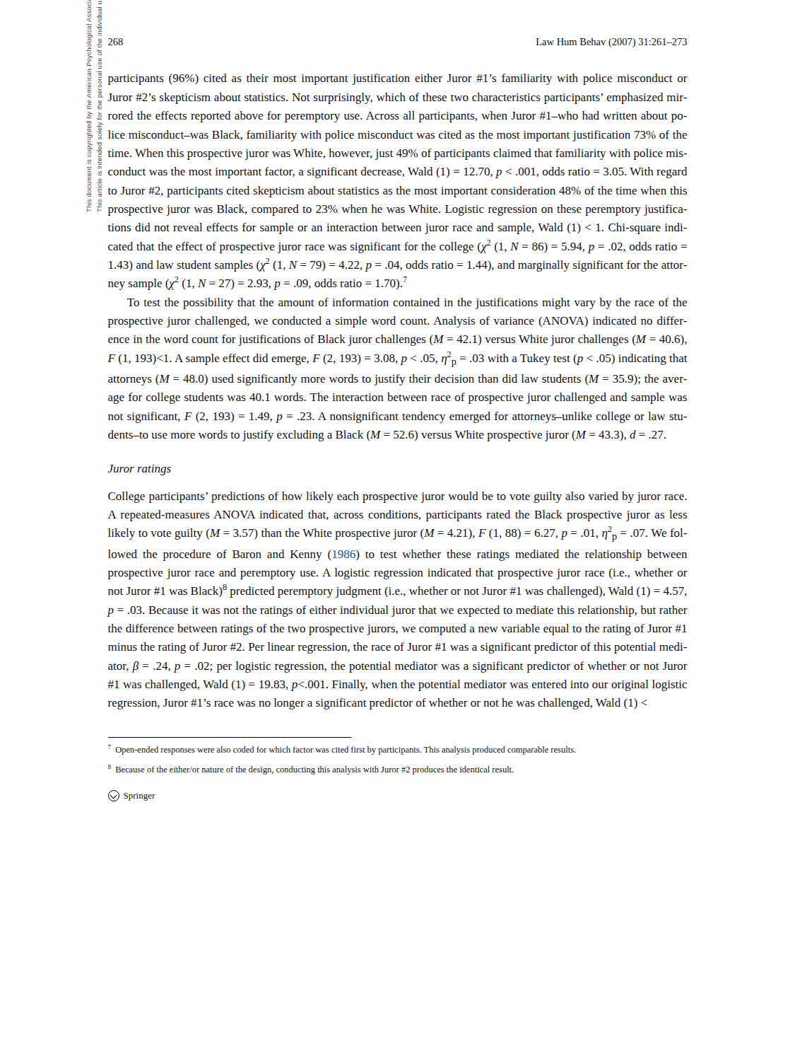This document is copyrighted by the American Psychological Association or one of its allied publishers.
This article is intended solely for the personal use of the individual user and is not to be disseminated broadly.
268 Law Hum Behav (2007) 31:261–273
participants (96%) cited as their most important justification either Juror #1’s familiarity with police misconduct or Juror #2’s skepticism about statistics. Not surprisingly, which of these two characteristics participants’ emphasized mirrored the effects reported above for peremptory use. Across all participants, when Juror #1–who had written about police misconduct–was Black, familiarity with police misconduct was cited as the most important justification 73% of the time. When this prospective juror was White, however, just 49% of participants claimed that familiarity with police misconduct was the most important factor, a significant decrease, Wald (1) = 12.70, p < .001, odds ratio = 3.05. With regard to Juror #2, participants cited skepticism about statistics as the most important consideration 48% of the time when this prospective juror was Black, compared to 23% when he was White. Logistic regression on these peremptory justifications did not reveal effects for sample or an interaction between juror race and sample, Wald (1) < 1. Chi-square indicated that the effect of prospective juror race was significant for the college (χ2 (1, N = 86) = 5.94, p = .02, odds ratio = 1.43) and law student samples (χ2 (1, N = 79) = 4.22, p = .04, odds ratio = 1.44), and marginally significant for the attorney sample (χ2 (1, N = 27) = 2.93, p = .09, odds ratio = 1.70).7
To test the possibility that the amount of information contained in the justifications might vary by the race of the prospective juror challenged, we conducted a simple word count. Analysis of variance (ANOVA) indicated no difference in the word count for justifications of Black juror challenges (M = 42.1) versus White juror challenges (M = 40.6), F (1, 193)<1. A sample effect did emerge, F (2, 193) = 3.08, p < .05, η2p = .03 with a Tukey test (p < .05) indicating that attorneys (M = 48.0) used significantly more words to justify their decision than did law students (M = 35.9); the average for college students was 40.1 words. The interaction between race of prospective juror challenged and sample was not significant, F (2, 193) = 1.49, p = .23. A nonsignificant tendency emerged for attorneys–unlike college or law students–to use more words to justify excluding a Black (M = 52.6) versus White prospective juror (M = 43.3), d = .27.
Juror ratings
College participants’ predictions of how likely each prospective juror would be to vote guilty also varied by juror race. A repeated-measures ANOVA indicated that, across conditions, participants rated the Black prospective juror as less likely to vote guilty (M = 3.57) than the White prospective juror (M = 4.21), F (1, 88) = 6.27, p = .01, η2p = .07. We followed the procedure of Baron and Kenny (1986) to test whether these ratings mediated the relationship between prospective juror race and peremptory use. A logistic regression indicated that prospective juror race (i.e., whether or not Juror #1 was Black)8 predicted peremptory judgment (i.e., whether or not Juror #1 was challenged), Wald (1) = 4.57, p = .03. Because it was not the ratings of either individual juror that we expected to mediate this relationship, but rather the difference between ratings of the two prospective jurors, we computed a new variable equal to the rating of Juror #1 minus the rating of Juror #2. Per linear regression, the race of Juror #1 was a significant predictor of this potential mediator, β = .24, p = .02; per logistic regression, the potential mediator was a significant predictor of whether or not Juror #1 was challenged, Wald (1) = 19.83, p<.001. Finally, when the potential mediator was entered into our original logistic regression, Juror #1’s race was no longer a significant predictor of whether or not he was challenged, Wald (1) <
7 Open-ended responses were also coded for which factor was cited first by participants. This analysis produced comparable results.
8 Because of the either/or nature of the design, conducting this analysis with Juror #2 produces the identical result.
Springer